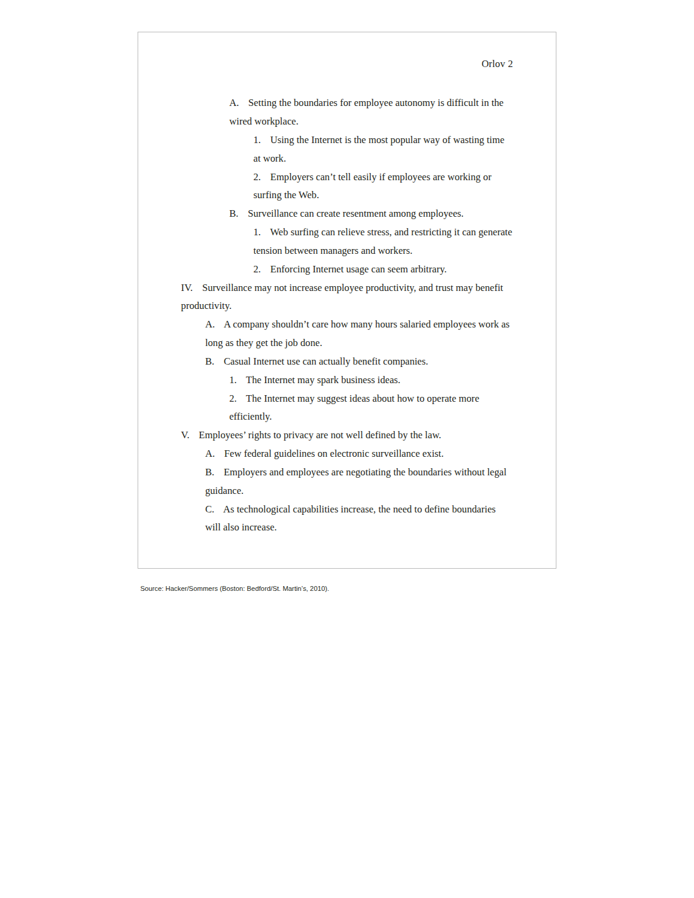Orlov 2
A. Setting the boundaries for employee autonomy is difficult in the wired workplace.
1. Using the Internet is the most popular way of wasting time at work.
2. Employers can’t tell easily if employees are working or surfing the Web.
B. Surveillance can create resentment among employees.
1. Web surfing can relieve stress, and restricting it can generate tension between managers and workers.
2. Enforcing Internet usage can seem arbitrary.
IV. Surveillance may not increase employee productivity, and trust may benefit productivity.
A. A company shouldn’t care how many hours salaried employees work as long as they get the job done.
B. Casual Internet use can actually benefit companies.
1. The Internet may spark business ideas.
2. The Internet may suggest ideas about how to operate more efficiently.
V. Employees’ rights to privacy are not well defined by the law.
A. Few federal guidelines on electronic surveillance exist.
B. Employers and employees are negotiating the boundaries without legal guidance.
C. As technological capabilities increase, the need to define boundaries will also increase.
Source: Hacker/Sommers (Boston: Bedford/St. Martin’s, 2010).